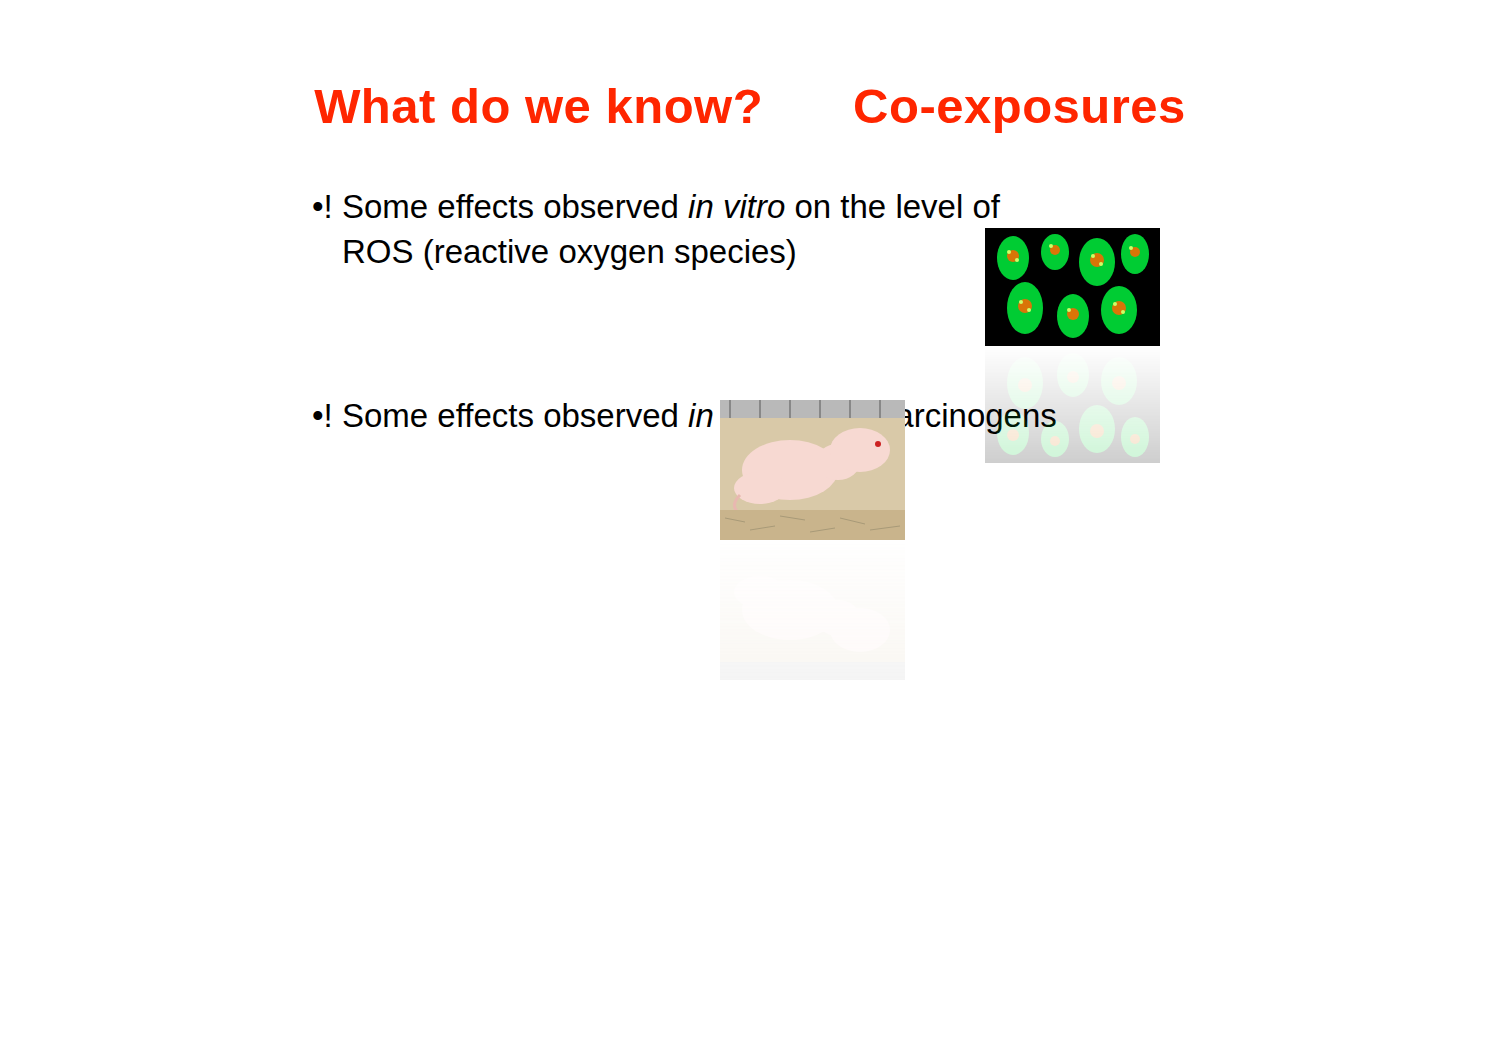What do we know?Co-exposures
Some effects observed in vitro on the level of ROS (reactive oxygen species)
Some effects observed in vivo using carcinogens